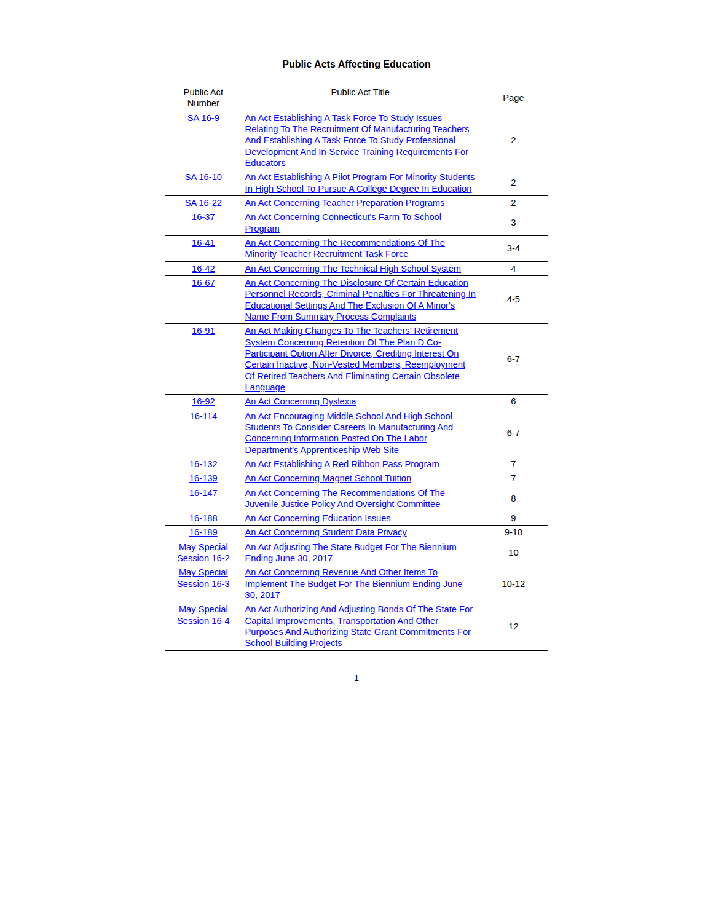Public Acts Affecting Education
| Public Act Number | Public Act Title | Page |
| --- | --- | --- |
| SA 16-9 | An Act Establishing A Task Force To Study Issues Relating To The Recruitment Of Manufacturing Teachers And Establishing A Task Force To Study Professional Development And In-Service Training Requirements For Educators | 2 |
| SA 16-10 | An Act Establishing A Pilot Program For Minority Students In High School To Pursue A College Degree In Education | 2 |
| SA 16-22 | An Act Concerning Teacher Preparation Programs | 2 |
| 16-37 | An Act Concerning Connecticut's Farm To School Program | 3 |
| 16-41 | An Act Concerning The Recommendations Of The Minority Teacher Recruitment Task Force | 3-4 |
| 16-42 | An Act Concerning The Technical High School System | 4 |
| 16-67 | An Act Concerning The Disclosure Of Certain Education Personnel Records, Criminal Penalties For Threatening In Educational Settings And The Exclusion Of A Minor's Name From Summary Process Complaints | 4-5 |
| 16-91 | An Act Making Changes To The Teachers' Retirement System Concerning Retention Of The Plan D Co-Participant Option After Divorce, Crediting Interest On Certain Inactive, Non-Vested Members, Reemployment Of Retired Teachers And Eliminating Certain Obsolete Language | 6-7 |
| 16-92 | An Act Concerning Dyslexia | 6 |
| 16-114 | An Act Encouraging Middle School And High School Students To Consider Careers In Manufacturing And Concerning Information Posted On The Labor Department's Apprenticeship Web Site | 6-7 |
| 16-132 | An Act Establishing A Red Ribbon Pass Program | 7 |
| 16-139 | An Act Concerning Magnet School Tuition | 7 |
| 16-147 | An Act Concerning The Recommendations Of The Juvenile Justice Policy And Oversight Committee | 8 |
| 16-188 | An Act Concerning Education Issues | 9 |
| 16-189 | An Act Concerning Student Data Privacy | 9-10 |
| May Special Session 16-2 | An Act Adjusting The State Budget For The Biennium Ending June 30, 2017 | 10 |
| May Special Session 16-3 | An Act Concerning Revenue And Other Items To Implement The Budget For The Biennium Ending June 30, 2017 | 10-12 |
| May Special Session 16-4 | An Act Authorizing And Adjusting Bonds Of The State For Capital Improvements, Transportation And Other Purposes And Authorizing State Grant Commitments For School Building Projects | 12 |
1